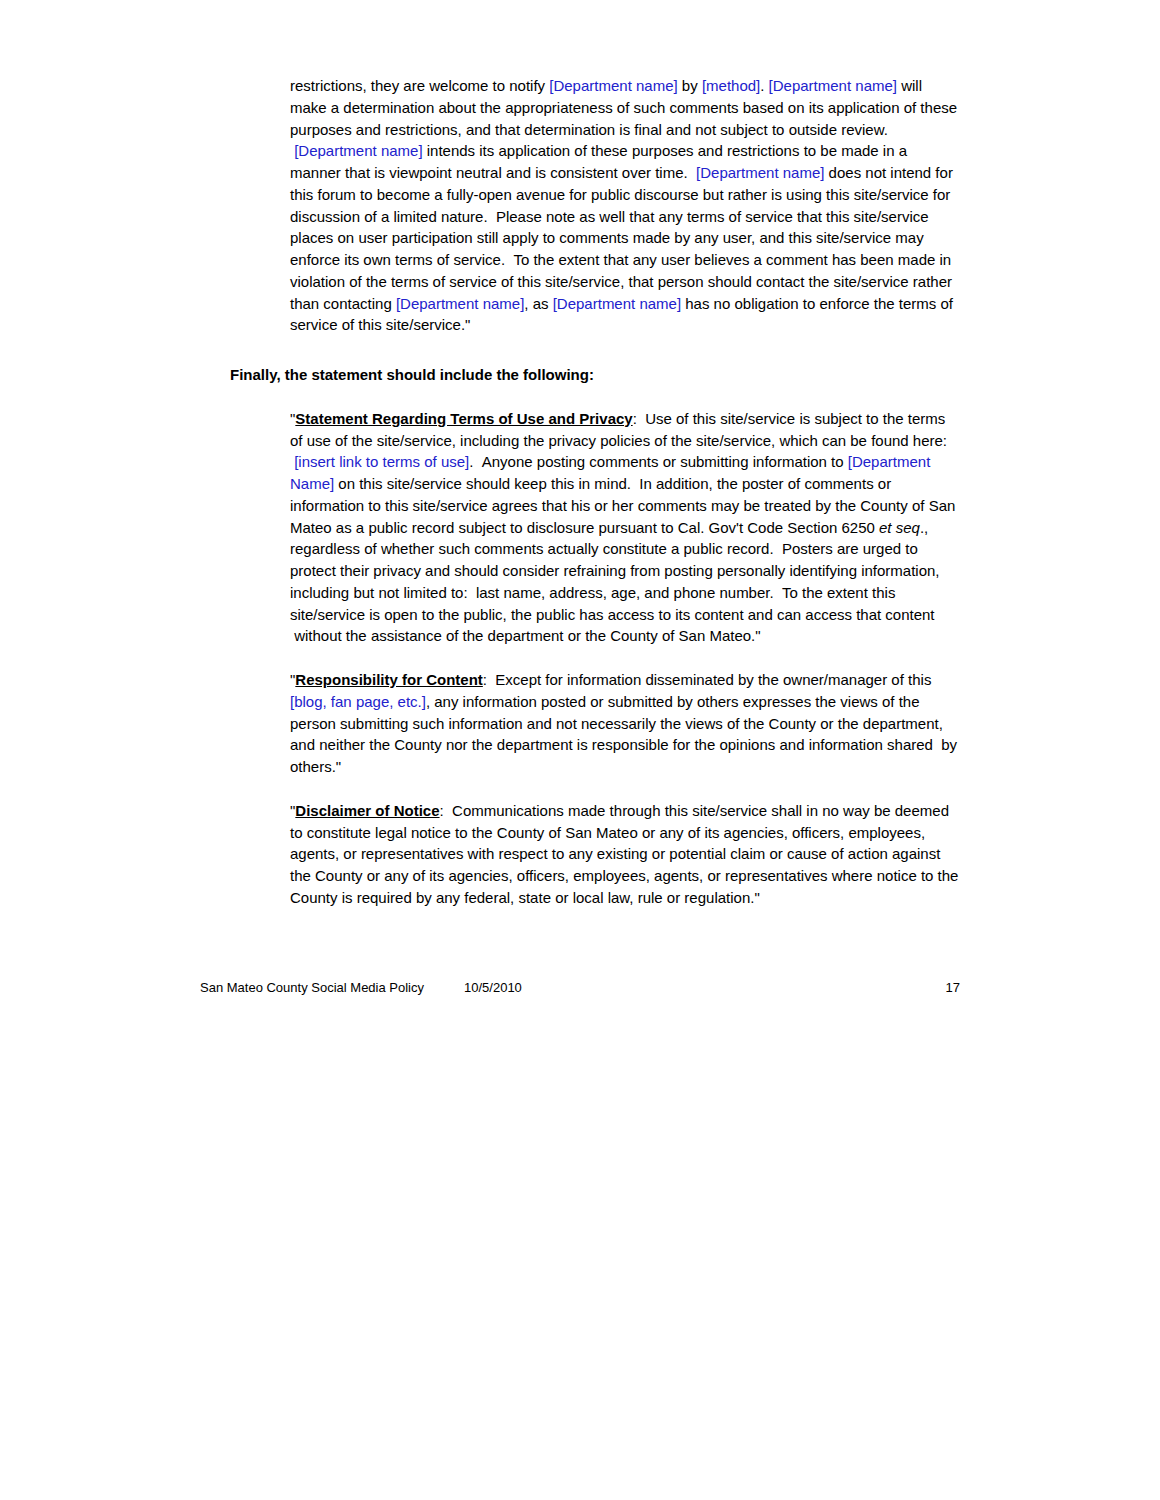restrictions, they are welcome to notify [Department name] by [method]. [Department name] will make a determination about the appropriateness of such comments based on its application of these purposes and restrictions, and that determination is final and not subject to outside review. [Department name] intends its application of these purposes and restrictions to be made in a manner that is viewpoint neutral and is consistent over time. [Department name] does not intend for this forum to become a fully-open avenue for public discourse but rather is using this site/service for discussion of a limited nature. Please note as well that any terms of service that this site/service places on user participation still apply to comments made by any user, and this site/service may enforce its own terms of service. To the extent that any user believes a comment has been made in violation of the terms of service of this site/service, that person should contact the site/service rather than contacting [Department name], as [Department name] has no obligation to enforce the terms of service of this site/service."
Finally, the statement should include the following:
"Statement Regarding Terms of Use and Privacy: Use of this site/service is subject to the terms of use of the site/service, including the privacy policies of the site/service, which can be found here: [insert link to terms of use]. Anyone posting comments or submitting information to [Department Name] on this site/service should keep this in mind. In addition, the poster of comments or information to this site/service agrees that his or her comments may be treated by the County of San Mateo as a public record subject to disclosure pursuant to Cal. Gov't Code Section 6250 et seq., regardless of whether such comments actually constitute a public record. Posters are urged to protect their privacy and should consider refraining from posting personally identifying information, including but not limited to: last name, address, age, and phone number. To the extent this site/service is open to the public, the public has access to its content and can access that content without the assistance of the department or the County of San Mateo."
"Responsibility for Content: Except for information disseminated by the owner/manager of this [blog, fan page, etc.], any information posted or submitted by others expresses the views of the person submitting such information and not necessarily the views of the County or the department, and neither the County nor the department is responsible for the opinions and information shared by others."
"Disclaimer of Notice: Communications made through this site/service shall in no way be deemed to constitute legal notice to the County of San Mateo or any of its agencies, officers, employees, agents, or representatives with respect to any existing or potential claim or cause of action against the County or any of its agencies, officers, employees, agents, or representatives where notice to the County is required by any federal, state or local law, rule or regulation."
San Mateo County Social Media Policy 10/5/2010 17